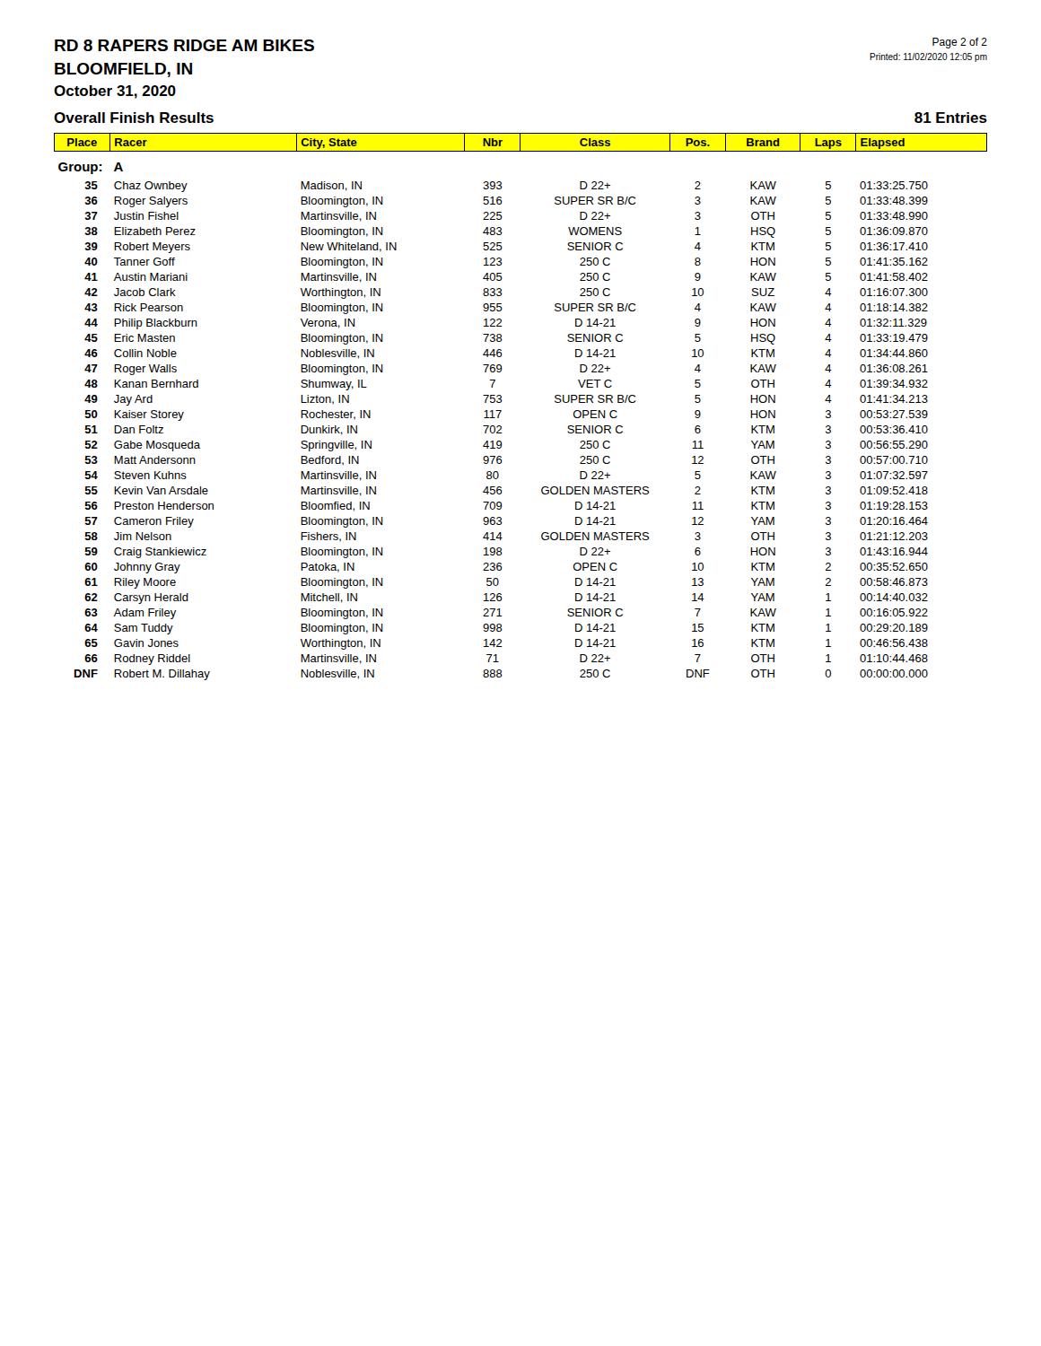Page 2 of 2
Printed: 11/02/2020 12:05 pm
RD 8 RAPERS RIDGE AM BIKES
BLOOMFIELD, IN
October 31, 2020
Overall Finish Results
81 Entries
| Place | Racer | City, State | Nbr | Class | Pos. | Brand | Laps | Elapsed |
| --- | --- | --- | --- | --- | --- | --- | --- | --- |
| Group: A |
| 35 | Chaz Ownbey | Madison, IN | 393 | D 22+ | 2 | KAW | 5 | 01:33:25.750 |
| 36 | Roger Salyers | Bloomington, IN | 516 | SUPER SR B/C | 3 | KAW | 5 | 01:33:48.399 |
| 37 | Justin Fishel | Martinsville, IN | 225 | D 22+ | 3 | OTH | 5 | 01:33:48.990 |
| 38 | Elizabeth Perez | Bloomington, IN | 483 | WOMENS | 1 | HSQ | 5 | 01:36:09.870 |
| 39 | Robert Meyers | New Whiteland, IN | 525 | SENIOR C | 4 | KTM | 5 | 01:36:17.410 |
| 40 | Tanner Goff | Bloomington, IN | 123 | 250 C | 8 | HON | 5 | 01:41:35.162 |
| 41 | Austin Mariani | Martinsville, IN | 405 | 250 C | 9 | KAW | 5 | 01:41:58.402 |
| 42 | Jacob Clark | Worthington, IN | 833 | 250 C | 10 | SUZ | 4 | 01:16:07.300 |
| 43 | Rick Pearson | Bloomington, IN | 955 | SUPER SR B/C | 4 | KAW | 4 | 01:18:14.382 |
| 44 | Philip Blackburn | Verona, IN | 122 | D 14-21 | 9 | HON | 4 | 01:32:11.329 |
| 45 | Eric Masten | Bloomington, IN | 738 | SENIOR C | 5 | HSQ | 4 | 01:33:19.479 |
| 46 | Collin Noble | Noblesville, IN | 446 | D 14-21 | 10 | KTM | 4 | 01:34:44.860 |
| 47 | Roger Walls | Bloomington, IN | 769 | D 22+ | 4 | KAW | 4 | 01:36:08.261 |
| 48 | Kanan Bernhard | Shumway, IL | 7 | VET C | 5 | OTH | 4 | 01:39:34.932 |
| 49 | Jay Ard | Lizton, IN | 753 | SUPER SR B/C | 5 | HON | 4 | 01:41:34.213 |
| 50 | Kaiser Storey | Rochester, IN | 117 | OPEN C | 9 | HON | 3 | 00:53:27.539 |
| 51 | Dan Foltz | Dunkirk, IN | 702 | SENIOR C | 6 | KTM | 3 | 00:53:36.410 |
| 52 | Gabe Mosqueda | Springville, IN | 419 | 250 C | 11 | YAM | 3 | 00:56:55.290 |
| 53 | Matt Andersonn | Bedford, IN | 976 | 250 C | 12 | OTH | 3 | 00:57:00.710 |
| 54 | Steven Kuhns | Martinsville, IN | 80 | D 22+ | 5 | KAW | 3 | 01:07:32.597 |
| 55 | Kevin Van Arsdale | Martinsville, IN | 456 | GOLDEN MASTERS | 2 | KTM | 3 | 01:09:52.418 |
| 56 | Preston Henderson | Bloomfied, IN | 709 | D 14-21 | 11 | KTM | 3 | 01:19:28.153 |
| 57 | Cameron Friley | Bloomington, IN | 963 | D 14-21 | 12 | YAM | 3 | 01:20:16.464 |
| 58 | Jim Nelson | Fishers, IN | 414 | GOLDEN MASTERS | 3 | OTH | 3 | 01:21:12.203 |
| 59 | Craig Stankiewicz | Bloomington, IN | 198 | D 22+ | 6 | HON | 3 | 01:43:16.944 |
| 60 | Johnny Gray | Patoka, IN | 236 | OPEN C | 10 | KTM | 2 | 00:35:52.650 |
| 61 | Riley Moore | Bloomington, IN | 50 | D 14-21 | 13 | YAM | 2 | 00:58:46.873 |
| 62 | Carsyn Herald | Mitchell, IN | 126 | D 14-21 | 14 | YAM | 1 | 00:14:40.032 |
| 63 | Adam Friley | Bloomington, IN | 271 | SENIOR C | 7 | KAW | 1 | 00:16:05.922 |
| 64 | Sam Tuddy | Bloomington, IN | 998 | D 14-21 | 15 | KTM | 1 | 00:29:20.189 |
| 65 | Gavin Jones | Worthington, IN | 142 | D 14-21 | 16 | KTM | 1 | 00:46:56.438 |
| 66 | Rodney Riddel | Martinsville, IN | 71 | D 22+ | 7 | OTH | 1 | 01:10:44.468 |
| DNF | Robert M. Dillahay | Noblesville, IN | 888 | 250 C | DNF | OTH | 0 | 00:00:00.000 |